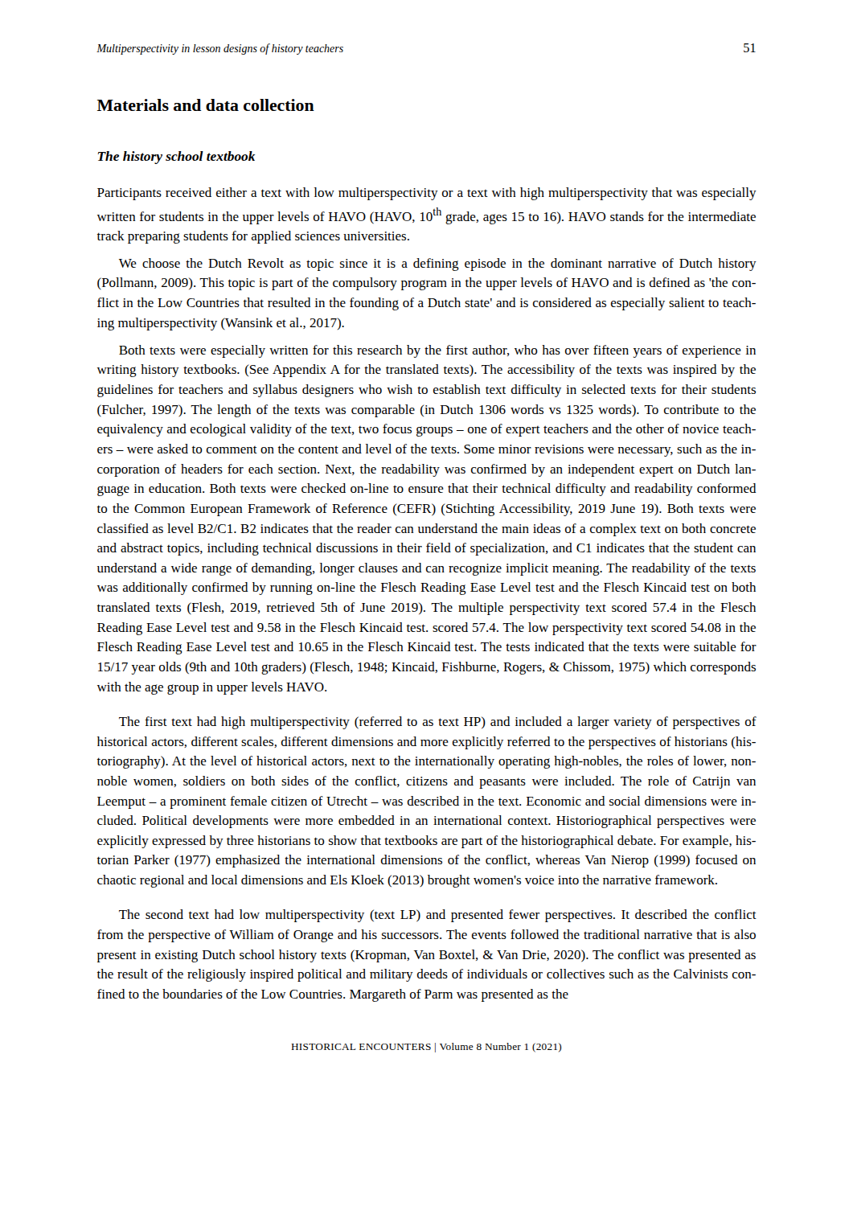Multiperspectivity in lesson designs of history teachers 51
Materials and data collection
The history school textbook
Participants received either a text with low multiperspectivity or a text with high multiperspectivity that was especially written for students in the upper levels of HAVO (HAVO, 10th grade, ages 15 to 16). HAVO stands for the intermediate track preparing students for applied sciences universities.
We choose the Dutch Revolt as topic since it is a defining episode in the dominant narrative of Dutch history (Pollmann, 2009). This topic is part of the compulsory program in the upper levels of HAVO and is defined as 'the conflict in the Low Countries that resulted in the founding of a Dutch state' and is considered as especially salient to teaching multiperspectivity (Wansink et al., 2017).
Both texts were especially written for this research by the first author, who has over fifteen years of experience in writing history textbooks. (See Appendix A for the translated texts). The accessibility of the texts was inspired by the guidelines for teachers and syllabus designers who wish to establish text difficulty in selected texts for their students (Fulcher, 1997). The length of the texts was comparable (in Dutch 1306 words vs 1325 words). To contribute to the equivalency and ecological validity of the text, two focus groups – one of expert teachers and the other of novice teachers – were asked to comment on the content and level of the texts. Some minor revisions were necessary, such as the incorporation of headers for each section. Next, the readability was confirmed by an independent expert on Dutch language in education. Both texts were checked on-line to ensure that their technical difficulty and readability conformed to the Common European Framework of Reference (CEFR) (Stichting Accessibility, 2019 June 19). Both texts were classified as level B2/C1. B2 indicates that the reader can understand the main ideas of a complex text on both concrete and abstract topics, including technical discussions in their field of specialization, and C1 indicates that the student can understand a wide range of demanding, longer clauses and can recognize implicit meaning. The readability of the texts was additionally confirmed by running on-line the Flesch Reading Ease Level test and the Flesch Kincaid test on both translated texts (Flesh, 2019, retrieved 5th of June 2019). The multiple perspectivity text scored 57.4 in the Flesch Reading Ease Level test and 9.58 in the Flesch Kincaid test. scored 57.4. The low perspectivity text scored 54.08 in the Flesch Reading Ease Level test and 10.65 in the Flesch Kincaid test. The tests indicated that the texts were suitable for 15/17 year olds (9th and 10th graders) (Flesch, 1948; Kincaid, Fishburne, Rogers, & Chissom, 1975) which corresponds with the age group in upper levels HAVO.
The first text had high multiperspectivity (referred to as text HP) and included a larger variety of perspectives of historical actors, different scales, different dimensions and more explicitly referred to the perspectives of historians (historiography). At the level of historical actors, next to the internationally operating high-nobles, the roles of lower, non-noble women, soldiers on both sides of the conflict, citizens and peasants were included. The role of Catrijn van Leemput – a prominent female citizen of Utrecht – was described in the text. Economic and social dimensions were included. Political developments were more embedded in an international context. Historiographical perspectives were explicitly expressed by three historians to show that textbooks are part of the historiographical debate. For example, historian Parker (1977) emphasized the international dimensions of the conflict, whereas Van Nierop (1999) focused on chaotic regional and local dimensions and Els Kloek (2013) brought women's voice into the narrative framework.
The second text had low multiperspectivity (text LP) and presented fewer perspectives. It described the conflict from the perspective of William of Orange and his successors. The events followed the traditional narrative that is also present in existing Dutch school history texts (Kropman, Van Boxtel, & Van Drie, 2020). The conflict was presented as the result of the religiously inspired political and military deeds of individuals or collectives such as the Calvinists confined to the boundaries of the Low Countries. Margareth of Parm was presented as the
HISTORICAL ENCOUNTERS | Volume 8 Number 1 (2021)